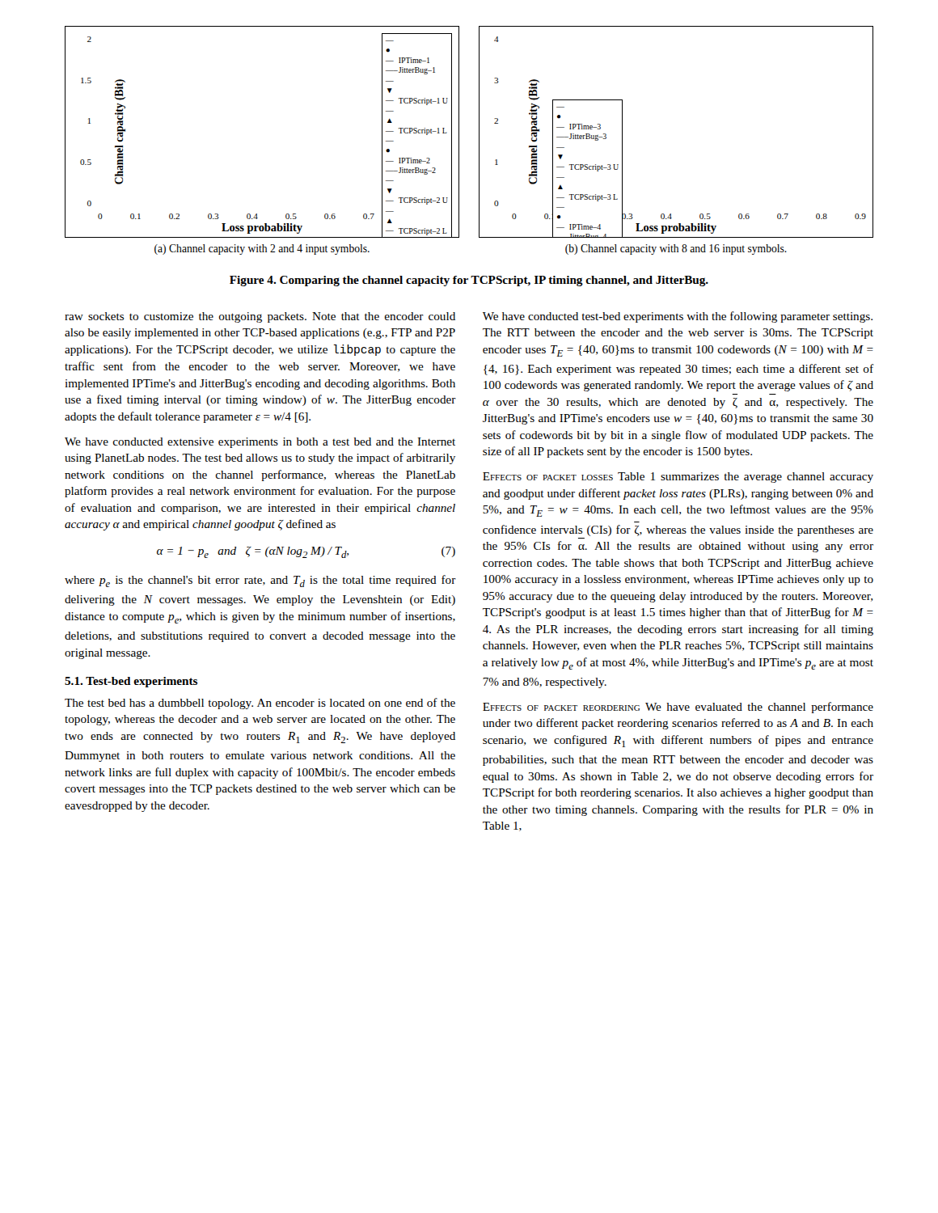Channel capacity (Bit)
2 1.5 1 0.5 0
00.10.20.30.40.50.60.70.80.9
Loss probability
—●—IPTime–1
—–JitterBug–1
—▼—TCPScript–1 U
—▲—TCPScript–1 L
—●—IPTime–2
—–JitterBug–2
—▼—TCPScript–2 U
—▲—TCPScript–2 L
(a) Channel capacity with 2 and 4 input symbols.
Channel capacity (Bit)
4 3 2 1 0
00.10.20.30.40.50.60.70.80.9
Loss probability
—●—IPTime–3
—–JitterBug–3
—▼—TCPScript–3 U
—▲—TCPScript–3 L
—●—IPTime–4
—–JitterBug–4
—▼—TCPScript–4 U
—▲—TCPScript–4 L
(b) Channel capacity with 8 and 16 input symbols.
Figure 4. Comparing the channel capacity for TCPScript, IP timing channel, and JitterBug.
raw sockets to customize the outgoing packets. Note that the encoder could also be easily implemented in other TCP-based applications (e.g., FTP and P2P applications). For the TCPScript decoder, we utilize libpcap to capture the traffic sent from the encoder to the web server. Moreover, we have implemented IPTime's and JitterBug's encoding and decoding algorithms. Both use a fixed timing interval (or timing window) of w. The JitterBug encoder adopts the default tolerance parameter ε = w/4 [6].
We have conducted extensive experiments in both a test bed and the Internet using PlanetLab nodes. The test bed allows us to study the impact of arbitrarily network conditions on the channel performance, whereas the PlanetLab platform provides a real network environment for evaluation. For the purpose of evaluation and comparison, we are interested in their empirical channel accuracy α and empirical channel goodput ζ defined as
α = 1 − pe and ζ = (αN log2 M) / Td, (7)
where pe is the channel's bit error rate, and Td is the total time required for delivering the N covert messages. We employ the Levenshtein (or Edit) distance to compute pe, which is given by the minimum number of insertions, deletions, and substitutions required to convert a decoded message into the original message.
5.1. Test-bed experiments
The test bed has a dumbbell topology. An encoder is located on one end of the topology, whereas the decoder and a web server are located on the other. The two ends are connected by two routers R1 and R2. We have deployed Dummynet in both routers to emulate various network conditions. All the network links are full duplex with capacity of 100Mbit/s. The encoder embeds covert messages into the TCP packets destined to the web server which can be eavesdropped by the decoder.
We have conducted test-bed experiments with the following parameter settings. The RTT between the encoder and the web server is 30ms. The TCPScript encoder uses TE = {40, 60}ms to transmit 100 codewords (N = 100) with M = {4, 16}. Each experiment was repeated 30 times; each time a different set of 100 codewords was generated randomly. We report the average values of ζ and α over the 30 results, which are denoted by ζ and α, respectively. The JitterBug's and IPTime's encoders use w = {40, 60}ms to transmit the same 30 sets of codewords bit by bit in a single flow of modulated UDP packets. The size of all IP packets sent by the encoder is 1500 bytes.
Effects of packet losses Table 1 summarizes the average channel accuracy and goodput under different packet loss rates (PLRs), ranging between 0% and 5%, and TE = w = 40ms. In each cell, the two leftmost values are the 95% confidence intervals (CIs) for ζ, whereas the values inside the parentheses are the 95% CIs for α. All the results are obtained without using any error correction codes. The table shows that both TCPScript and JitterBug achieve 100% accuracy in a lossless environment, whereas IPTime achieves only up to 95% accuracy due to the queueing delay introduced by the routers. Moreover, TCPScript's goodput is at least 1.5 times higher than that of JitterBug for M = 4. As the PLR increases, the decoding errors start increasing for all timing channels. However, even when the PLR reaches 5%, TCPScript still maintains a relatively low pe of at most 4%, while JitterBug's and IPTime's pe are at most 7% and 8%, respectively.
Effects of packet reordering We have evaluated the channel performance under two different packet reordering scenarios referred to as A and B. In each scenario, we configured R1 with different numbers of pipes and entrance probabilities, such that the mean RTT between the encoder and decoder was equal to 30ms. As shown in Table 2, we do not observe decoding errors for TCPScript for both reordering scenarios. It also achieves a higher goodput than the other two timing channels. Comparing with the results for PLR = 0% in Table 1,